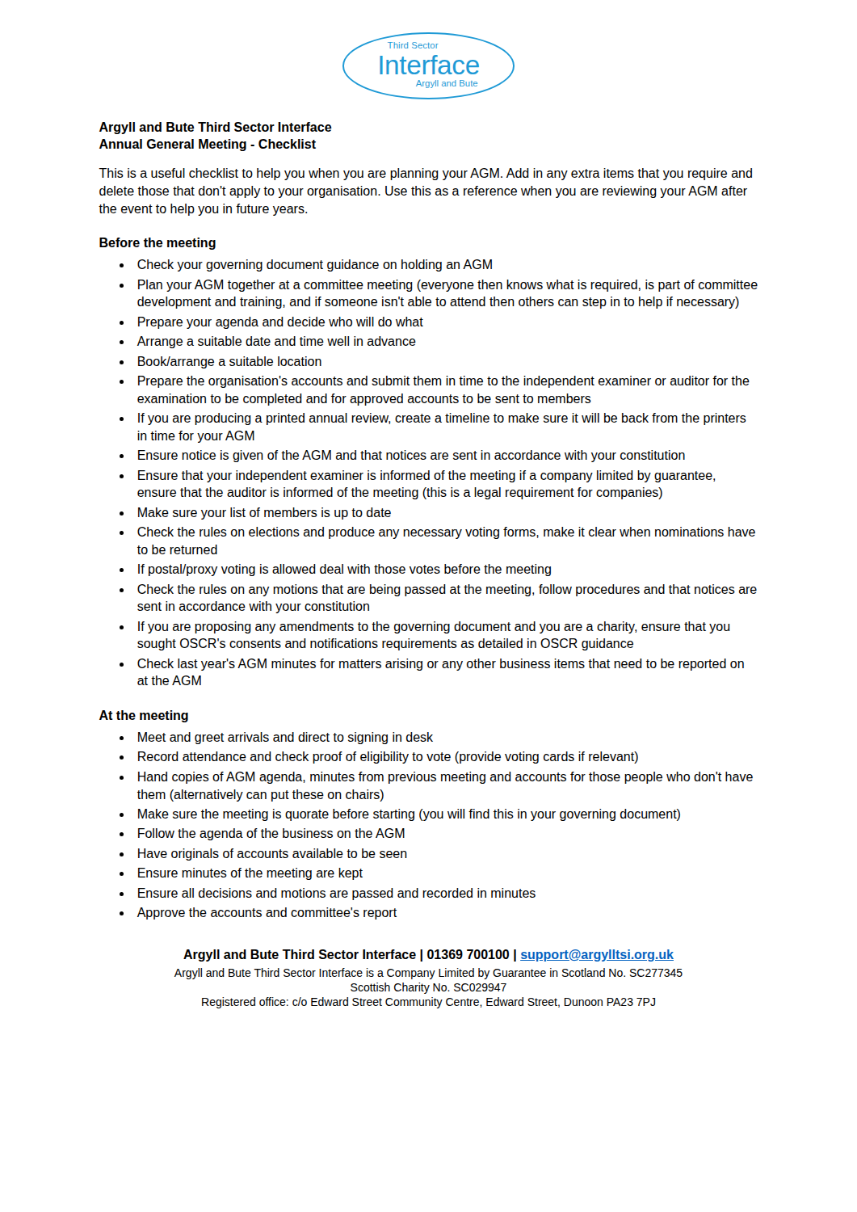Third Sector
Interface
Argyll and Bute
Argyll and Bute Third Sector Interface
Annual General Meeting - Checklist
This is a useful checklist to help you when you are planning your AGM. Add in any extra items that you require and delete those that don't apply to your organisation. Use this as a reference when you are reviewing your AGM after the event to help you in future years.
Before the meeting
Check your governing document guidance on holding an AGM
Plan your AGM together at a committee meeting (everyone then knows what is required, is part of committee development and training, and if someone isn't able to attend then others can step in to help if necessary)
Prepare your agenda and decide who will do what
Arrange a suitable date and time well in advance
Book/arrange a suitable location
Prepare the organisation's accounts and submit them in time to the independent examiner or auditor for the examination to be completed and for approved accounts to be sent to members
If you are producing a printed annual review, create a timeline to make sure it will be back from the printers in time for your AGM
Ensure notice is given of the AGM and that notices are sent in accordance with your constitution
Ensure that your independent examiner is informed of the meeting if a company limited by guarantee, ensure that the auditor is informed of the meeting (this is a legal requirement for companies)
Make sure your list of members is up to date
Check the rules on elections and produce any necessary voting forms, make it clear when nominations have to be returned
If postal/proxy voting is allowed deal with those votes before the meeting
Check the rules on any motions that are being passed at the meeting, follow procedures and that notices are sent in accordance with your constitution
If you are proposing any amendments to the governing document and you are a charity, ensure that you sought OSCR's consents and notifications requirements as detailed in OSCR guidance
Check last year's AGM minutes for matters arising or any other business items that need to be reported on at the AGM
At the meeting
Meet and greet arrivals and direct to signing in desk
Record attendance and check proof of eligibility to vote (provide voting cards if relevant)
Hand copies of AGM agenda, minutes from previous meeting and accounts for those people who don't have them (alternatively can put these on chairs)
Make sure the meeting is quorate before starting (you will find this in your governing document)
Follow the agenda of the business on the AGM
Have originals of accounts available to be seen
Ensure minutes of the meeting are kept
Ensure all decisions and motions are passed and recorded in minutes
Approve the accounts and committee's report
Argyll and Bute Third Sector Interface | 01369 700100 | support@argylltsi.org.uk
Argyll and Bute Third Sector Interface is a Company Limited by Guarantee in Scotland No. SC277345
Scottish Charity No. SC029947
Registered office: c/o Edward Street Community Centre, Edward Street, Dunoon PA23 7PJ